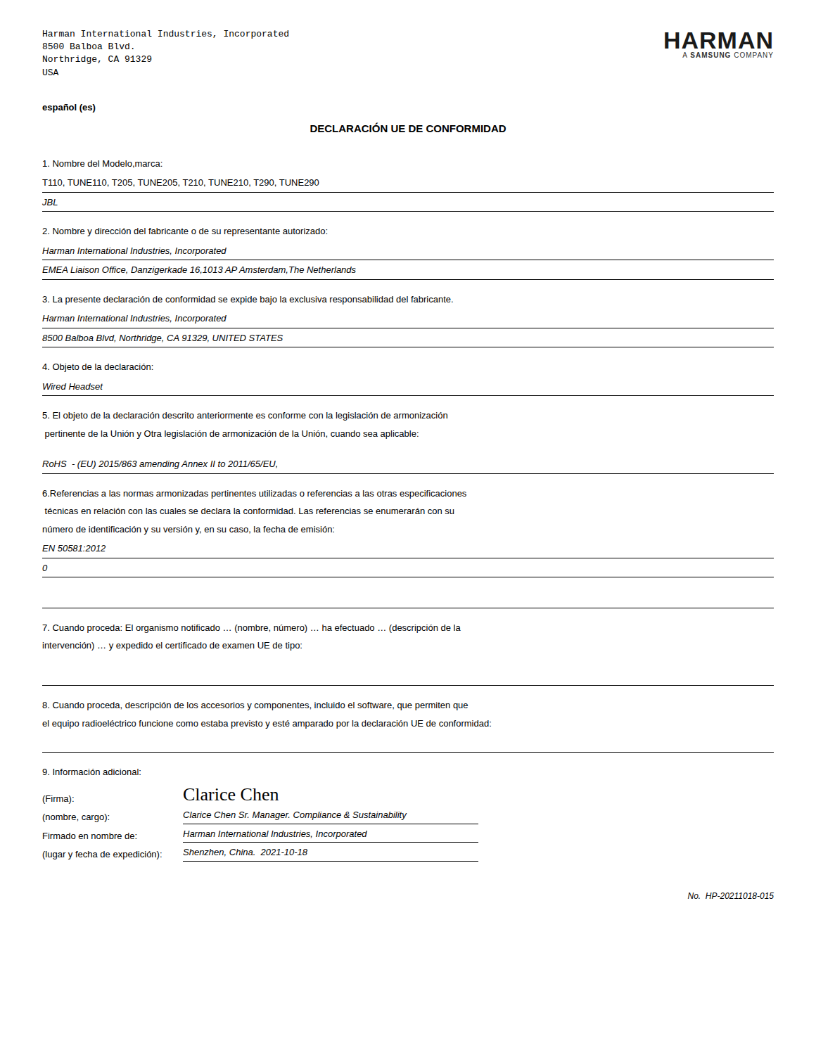Harman International Industries, Incorporated
8500 Balboa Blvd.
Northridge, CA 91329
USA
HARMAN
A SAMSUNG COMPANY
español (es)
DECLARACIÓN UE DE CONFORMIDAD
1. Nombre del Modelo,marca:
T110, TUNE110, T205, TUNE205, T210, TUNE210, T290, TUNE290
JBL
2. Nombre y dirección del fabricante o de su representante autorizado:
Harman International Industries, Incorporated
EMEA Liaison Office, Danzigerkade 16,1013 AP Amsterdam,The Netherlands
3. La presente declaración de conformidad se expide bajo la exclusiva responsabilidad del fabricante.
Harman International Industries, Incorporated
8500 Balboa Blvd, Northridge, CA 91329, UNITED STATES
4. Objeto de la declaración:
Wired Headset
5. El objeto de la declaración descrito anteriormente es conforme con la legislación de armonización
pertinente de la Unión y Otra legislación de armonización de la Unión, cuando sea aplicable:
RoHS - (EU) 2015/863 amending Annex II to 2011/65/EU,
6.Referencias a las normas armonizadas pertinentes utilizadas o referencias a las otras especificaciones
técnicas en relación con las cuales se declara la conformidad. Las referencias se enumerarán con su
número de identificación y su versión y, en su caso, la fecha de emisión:
EN 50581:2012
0
7. Cuando proceda: El organismo notificado … (nombre, número) … ha efectuado … (descripción de la
intervención) … y expedido el certificado de examen UE de tipo:
8. Cuando proceda, descripción de los accesorios y componentes, incluido el software, que permiten que
el equipo radioeléctrico funcione como estaba previsto y esté amparado por la declaración UE de conformidad:
9. Información adicional:
(Firma):
Clarice Chen
(nombre, cargo):
Clarice Chen Sr. Manager. Compliance & Sustainability
Firmado en nombre de:
Harman International Industries, Incorporated
(lugar y fecha de expedición):
Shenzhen, China. 2021-10-18
No. HP-20211018-015